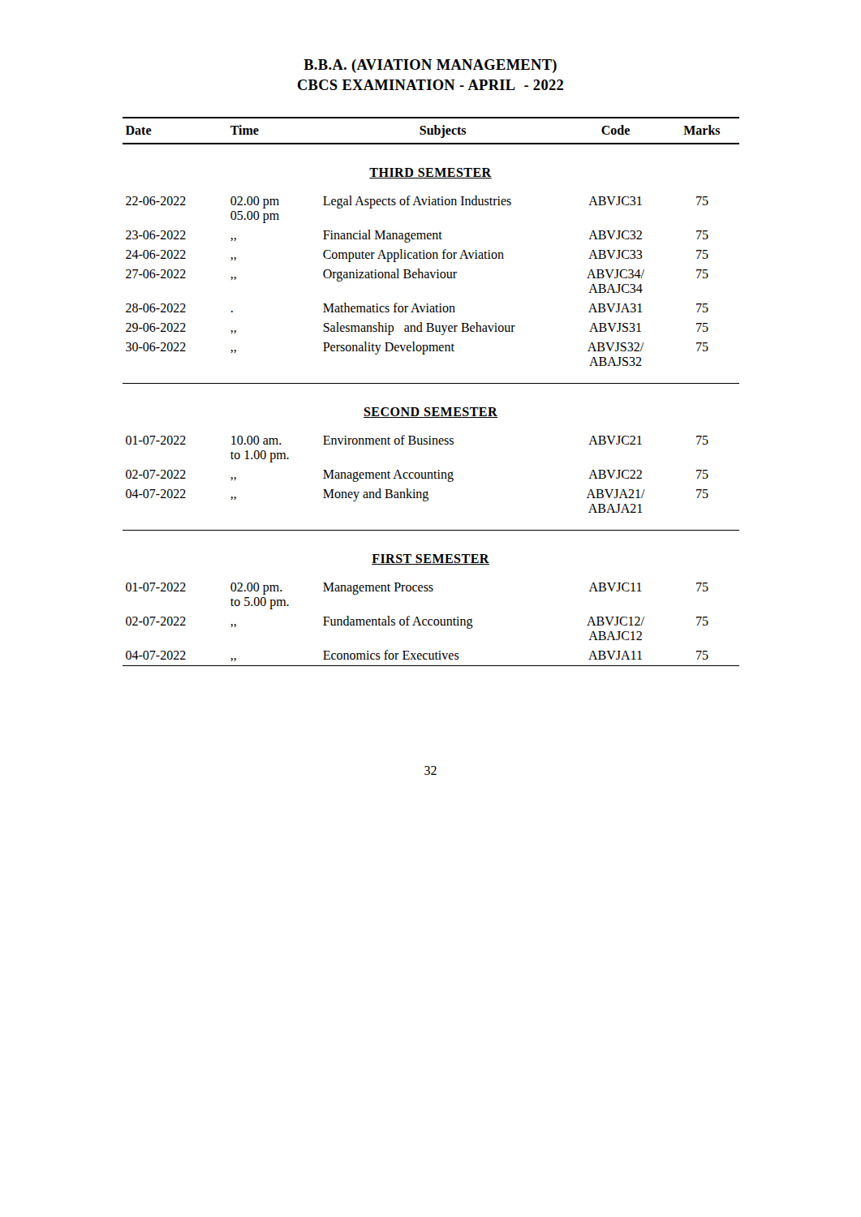B.B.A. (AVIATION MANAGEMENT)
CBCS EXAMINATION - APRIL - 2022
| Date | Time | Subjects | Code | Marks |
| --- | --- | --- | --- | --- |
| THIRD SEMESTER |
| 22-06-2022 | 02.00 pm 05.00 pm | Legal Aspects of Aviation Industries | ABVJC31 | 75 |
| 23-06-2022 | ,, | Financial Management | ABVJC32 | 75 |
| 24-06-2022 | ,, | Computer Application for Aviation | ABVJC33 | 75 |
| 27-06-2022 | ,, | Organizational Behaviour | ABVJC34/ ABAJC34 | 75 |
| 28-06-2022 | . | Mathematics for Aviation | ABVJA31 | 75 |
| 29-06-2022 | ,, | Salesmanship and Buyer Behaviour | ABVJS31 | 75 |
| 30-06-2022 | ,, | Personality Development | ABVJS32/ ABAJS32 | 75 |
| SECOND SEMESTER |
| 01-07-2022 | 10.00 am. to 1.00 pm. | Environment of Business | ABVJC21 | 75 |
| 02-07-2022 | ,, | Management Accounting | ABVJC22 | 75 |
| 04-07-2022 | ,, | Money and Banking | ABVJA21/ ABAJA21 | 75 |
| FIRST SEMESTER |
| 01-07-2022 | 02.00 pm. to 5.00 pm. | Management Process | ABVJC11 | 75 |
| 02-07-2022 | ,, | Fundamentals of Accounting | ABVJC12/ ABAJC12 | 75 |
| 04-07-2022 | ,, | Economics for Executives | ABVJA11 | 75 |
32